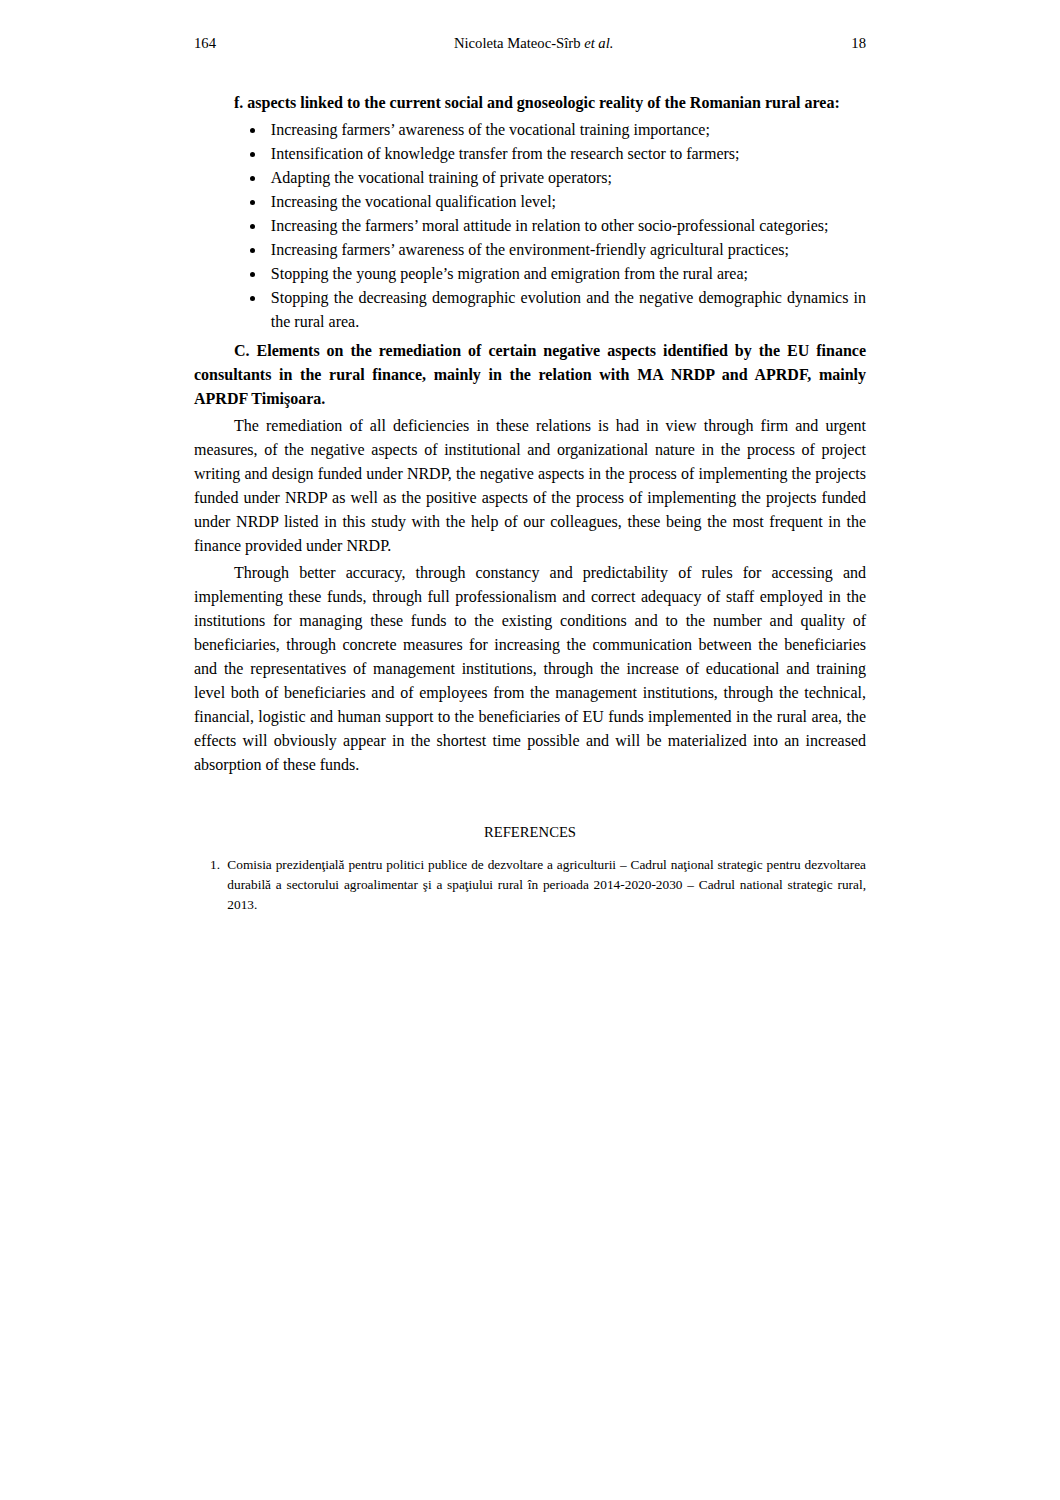164 Nicoleta Mateoc-Sîrb et al. 18
f. aspects linked to the current social and gnoseologic reality of the Romanian rural area:
Increasing farmers’ awareness of the vocational training importance;
Intensification of knowledge transfer from the research sector to farmers;
Adapting the vocational training of private operators;
Increasing the vocational qualification level;
Increasing the farmers’ moral attitude in relation to other socio-professional categories;
Increasing farmers’ awareness of the environment-friendly agricultural practices;
Stopping the young people’s migration and emigration from the rural area;
Stopping the decreasing demographic evolution and the negative demographic dynamics in the rural area.
C. Elements on the remediation of certain negative aspects identified by the EU finance consultants in the rural finance, mainly in the relation with MA NRDP and APRDF, mainly APRDF Timişoara.
The remediation of all deficiencies in these relations is had in view through firm and urgent measures, of the negative aspects of institutional and organizational nature in the process of project writing and design funded under NRDP, the negative aspects in the process of implementing the projects funded under NRDP as well as the positive aspects of the process of implementing the projects funded under NRDP listed in this study with the help of our colleagues, these being the most frequent in the finance provided under NRDP.
Through better accuracy, through constancy and predictability of rules for accessing and implementing these funds, through full professionalism and correct adequacy of staff employed in the institutions for managing these funds to the existing conditions and to the number and quality of beneficiaries, through concrete measures for increasing the communication between the beneficiaries and the representatives of management institutions, through the increase of educational and training level both of beneficiaries and of employees from the management institutions, through the technical, financial, logistic and human support to the beneficiaries of EU funds implemented in the rural area, the effects will obviously appear in the shortest time possible and will be materialized into an increased absorption of these funds.
REFERENCES
Comisia prezidenţială pentru politici publice de dezvoltare a agriculturii – Cadrul naţional strategic pentru dezvoltarea durabilă a sectorului agroalimentar şi a spaţiului rural în perioada 2014-2020-2030 – Cadrul national strategic rural, 2013.